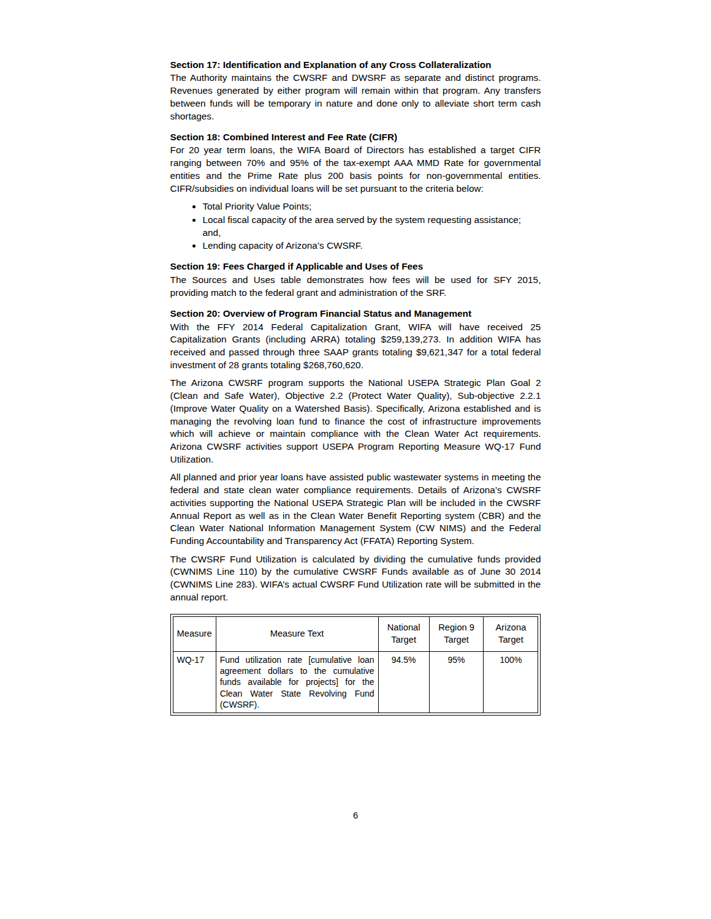Section 17: Identification and Explanation of any Cross Collateralization
The Authority maintains the CWSRF and DWSRF as separate and distinct programs. Revenues generated by either program will remain within that program. Any transfers between funds will be temporary in nature and done only to alleviate short term cash shortages.
Section 18: Combined Interest and Fee Rate (CIFR)
For 20 year term loans, the WIFA Board of Directors has established a target CIFR ranging between 70% and 95% of the tax-exempt AAA MMD Rate for governmental entities and the Prime Rate plus 200 basis points for non-governmental entities. CIFR/subsidies on individual loans will be set pursuant to the criteria below:
Total Priority Value Points;
Local fiscal capacity of the area served by the system requesting assistance; and,
Lending capacity of Arizona’s CWSRF.
Section 19: Fees Charged if Applicable and Uses of Fees
The Sources and Uses table demonstrates how fees will be used for SFY 2015, providing match to the federal grant and administration of the SRF.
Section 20: Overview of Program Financial Status and Management
With the FFY 2014 Federal Capitalization Grant, WIFA will have received 25 Capitalization Grants (including ARRA) totaling $259,139,273. In addition WIFA has received and passed through three SAAP grants totaling $9,621,347 for a total federal investment of 28 grants totaling $268,760,620.
The Arizona CWSRF program supports the National USEPA Strategic Plan Goal 2 (Clean and Safe Water), Objective 2.2 (Protect Water Quality), Sub-objective 2.2.1 (Improve Water Quality on a Watershed Basis). Specifically, Arizona established and is managing the revolving loan fund to finance the cost of infrastructure improvements which will achieve or maintain compliance with the Clean Water Act requirements. Arizona CWSRF activities support USEPA Program Reporting Measure WQ-17 Fund Utilization.
All planned and prior year loans have assisted public wastewater systems in meeting the federal and state clean water compliance requirements. Details of Arizona’s CWSRF activities supporting the National USEPA Strategic Plan will be included in the CWSRF Annual Report as well as in the Clean Water Benefit Reporting system (CBR) and the Clean Water National Information Management System (CW NIMS) and the Federal Funding Accountability and Transparency Act (FFATA) Reporting System.
The CWSRF Fund Utilization is calculated by dividing the cumulative funds provided (CWNIMS Line 110) by the cumulative CWSRF Funds available as of June 30 2014 (CWNIMS Line 283). WIFA’s actual CWSRF Fund Utilization rate will be submitted in the annual report.
| Measure | Measure Text | National Target | Region 9 Target | Arizona Target |
| --- | --- | --- | --- | --- |
| WQ-17 | Fund utilization rate [cumulative loan agreement dollars to the cumulative funds available for projects] for the Clean Water State Revolving Fund (CWSRF). | 94.5% | 95% | 100% |
6